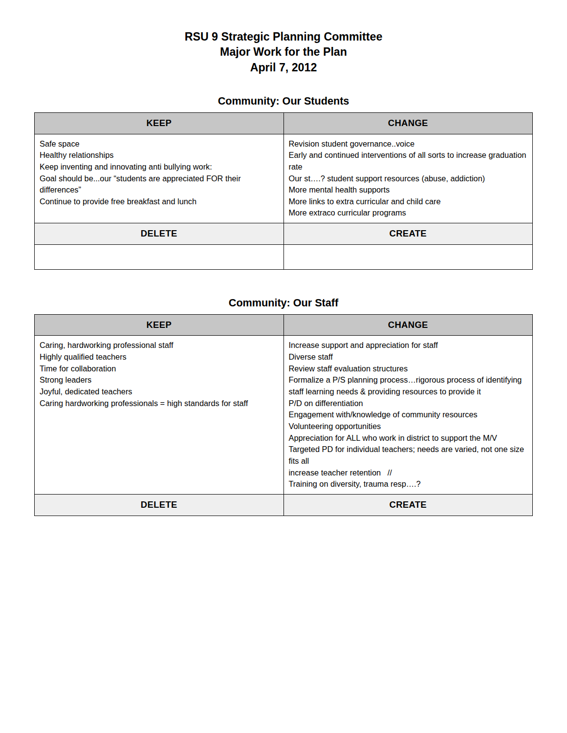RSU 9 Strategic Planning Committee
Major Work for the Plan
April 7, 2012
Community: Our Students
| KEEP | CHANGE |
| --- | --- |
| Safe space Healthy relationships Keep inventing and innovating anti bullying work: Goal should be...our “students are appreciated FOR their differences” Continue to provide free breakfast and lunch | Revision student governance..voice Early and continued interventions of all sorts to increase graduation rate Our st….? student support resources (abuse, addiction) More mental health supports More links to extra curricular and child care More extraco curricular programs |
| DELETE | CREATE |
Community: Our Staff
| KEEP | CHANGE |
| --- | --- |
| Caring, hardworking professional staff Highly qualified teachers Time for collaboration Strong leaders Joyful, dedicated teachers Caring hardworking professionals = high standards for staff | Increase support and appreciation for staff Diverse staff Review staff evaluation structures Formalize a P/S planning process…rigorous process of identifying staff learning needs & providing resources to provide it P/D on differentiation Engagement with/knowledge of community resources Volunteering opportunities Appreciation for ALL who work in district to support the M/V Targeted PD for individual teachers; needs are varied, not one size fits all increase teacher retention // Training on diversity, trauma resp….? |
| DELETE | CREATE |